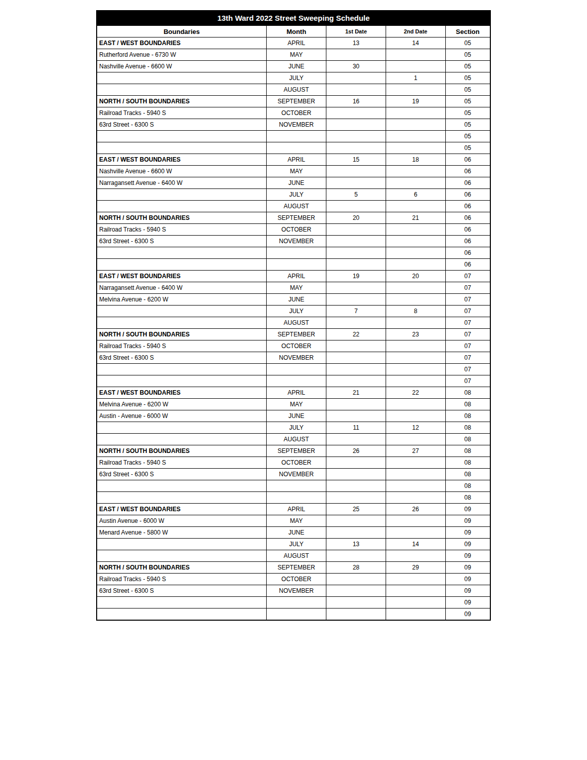13th Ward 2022 Street Sweeping Schedule
| Boundaries | Month | 1st Date | 2nd Date | Section |
| --- | --- | --- | --- | --- |
| EAST / WEST BOUNDARIES | APRIL | 13 | 14 | 05 |
| Rutherford Avenue - 6730 W | MAY | | | 05 |
| Nashville Avenue - 6600 W | JUNE | 30 | | 05 |
| | JULY | | 1 | 05 |
| | AUGUST | | | 05 |
| NORTH / SOUTH BOUNDARIES | SEPTEMBER | 16 | 19 | 05 |
| Railroad Tracks - 5940 S | OCTOBER | | | 05 |
| 63rd Street - 6300 S | NOVEMBER | | | 05 |
| | | | | 05 |
| | | | | 05 |
| EAST / WEST BOUNDARIES | APRIL | 15 | 18 | 06 |
| Nashville Avenue - 6600 W | MAY | | | 06 |
| Narragansett Avenue - 6400 W | JUNE | | | 06 |
| | JULY | 5 | 6 | 06 |
| | AUGUST | | | 06 |
| NORTH / SOUTH BOUNDARIES | SEPTEMBER | 20 | 21 | 06 |
| Railroad Tracks - 5940 S | OCTOBER | | | 06 |
| 63rd Street - 6300 S | NOVEMBER | | | 06 |
| | | | | 06 |
| | | | | 06 |
| EAST / WEST BOUNDARIES | APRIL | 19 | 20 | 07 |
| Narragansett Avenue - 6400 W | MAY | | | 07 |
| Melvina Avenue - 6200 W | JUNE | | | 07 |
| | JULY | 7 | 8 | 07 |
| | AUGUST | | | 07 |
| NORTH / SOUTH BOUNDARIES | SEPTEMBER | 22 | 23 | 07 |
| Railroad Tracks - 5940 S | OCTOBER | | | 07 |
| 63rd Street - 6300 S | NOVEMBER | | | 07 |
| | | | | 07 |
| | | | | 07 |
| EAST / WEST BOUNDARIES | APRIL | 21 | 22 | 08 |
| Melvina Avenue - 6200 W | MAY | | | 08 |
| Austin - Avenue - 6000 W | JUNE | | | 08 |
| | JULY | 11 | 12 | 08 |
| | AUGUST | | | 08 |
| NORTH / SOUTH BOUNDARIES | SEPTEMBER | 26 | 27 | 08 |
| Railroad Tracks - 5940 S | OCTOBER | | | 08 |
| 63rd Street - 6300 S | NOVEMBER | | | 08 |
| | | | | 08 |
| | | | | 08 |
| EAST / WEST BOUNDARIES | APRIL | 25 | 26 | 09 |
| Austin Avenue - 6000 W | MAY | | | 09 |
| Menard Avenue - 5800 W | JUNE | | | 09 |
| | JULY | 13 | 14 | 09 |
| | AUGUST | | | 09 |
| NORTH / SOUTH BOUNDARIES | SEPTEMBER | 28 | 29 | 09 |
| Railroad Tracks - 5940 S | OCTOBER | | | 09 |
| 63rd Street - 6300 S | NOVEMBER | | | 09 |
| | | | | 09 |
| | | | | 09 |